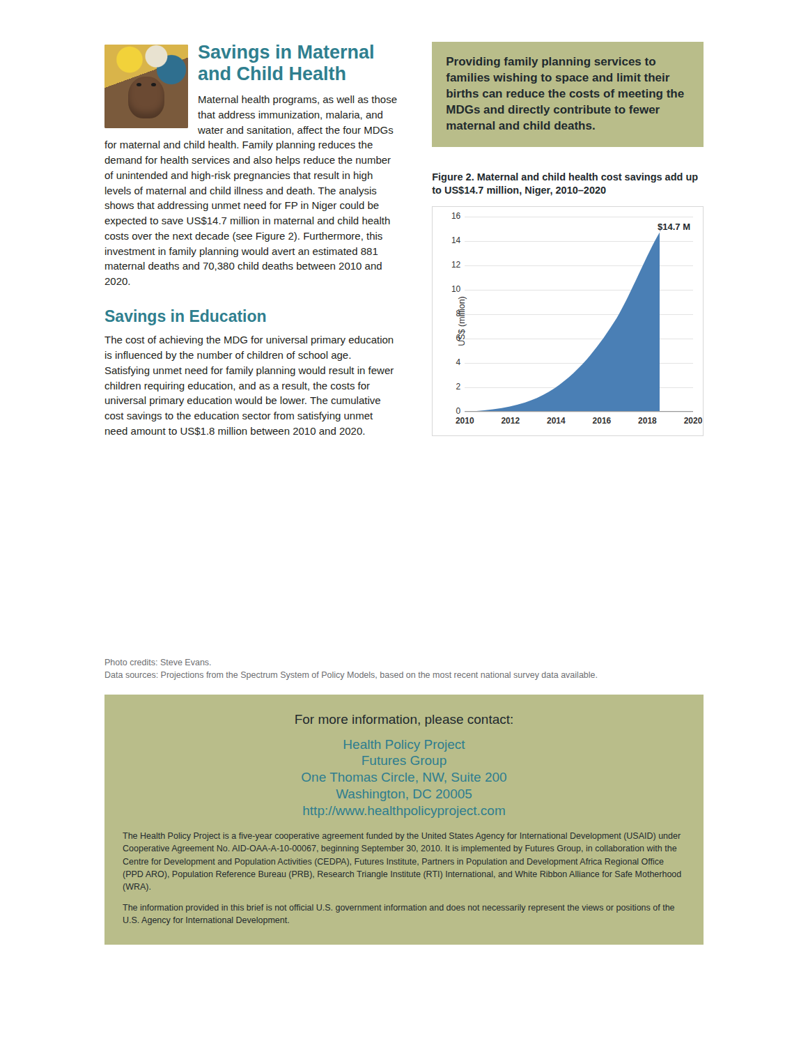Savings in Maternal
and Child Health
Maternal health programs, as well as those that address immunization, malaria, and water and sanitation, affect the four MDGs for maternal and child health. Family planning reduces the demand for health services and also helps reduce the number of unintended and high-risk pregnancies that result in high levels of maternal and child illness and death. The analysis shows that addressing unmet need for FP in Niger could be expected to save US$14.7 million in maternal and child health costs over the next decade (see Figure 2). Furthermore, this investment in family planning would avert an estimated 881 maternal deaths and 70,380 child deaths between 2010 and 2020.
Savings in Education
The cost of achieving the MDG for universal primary education is influenced by the number of children of school age. Satisfying unmet need for family planning would result in fewer children requiring education, and as a result, the costs for universal primary education would be lower. The cumulative cost savings to the education sector from satisfying unmet need amount to US$1.8 million between 2010 and 2020.
Providing family planning services to families wishing to space and limit their births can reduce the costs of meeting the MDGs and directly contribute to fewer maternal and child deaths.
Figure 2. Maternal and child health cost savings add up to US$14.7 million, Niger, 2010–2020
US$ (million)
16
14
12
10
8
6
4
2
0
2010 2012 2014 2016 2018 2020 $14.7 M
Photo credits: Steve Evans.
Data sources: Projections from the Spectrum System of Policy Models, based on the most recent national survey data available.
For more information, please contact:
Health Policy Project
Futures Group
One Thomas Circle, NW, Suite 200
Washington, DC 20005
http://www.healthpolicyproject.com
The Health Policy Project is a five-year cooperative agreement funded by the United States Agency for International Development (USAID) under Cooperative Agreement No. AID-OAA-A-10-00067, beginning September 30, 2010. It is implemented by Futures Group, in collaboration with the Centre for Development and Population Activities (CEDPA), Futures Institute, Partners in Population and Development Africa Regional Office (PPD ARO), Population Reference Bureau (PRB), Research Triangle Institute (RTI) International, and White Ribbon Alliance for Safe Motherhood (WRA).
The information provided in this brief is not official U.S. government information and does not necessarily represent the views or positions of the U.S. Agency for International Development.